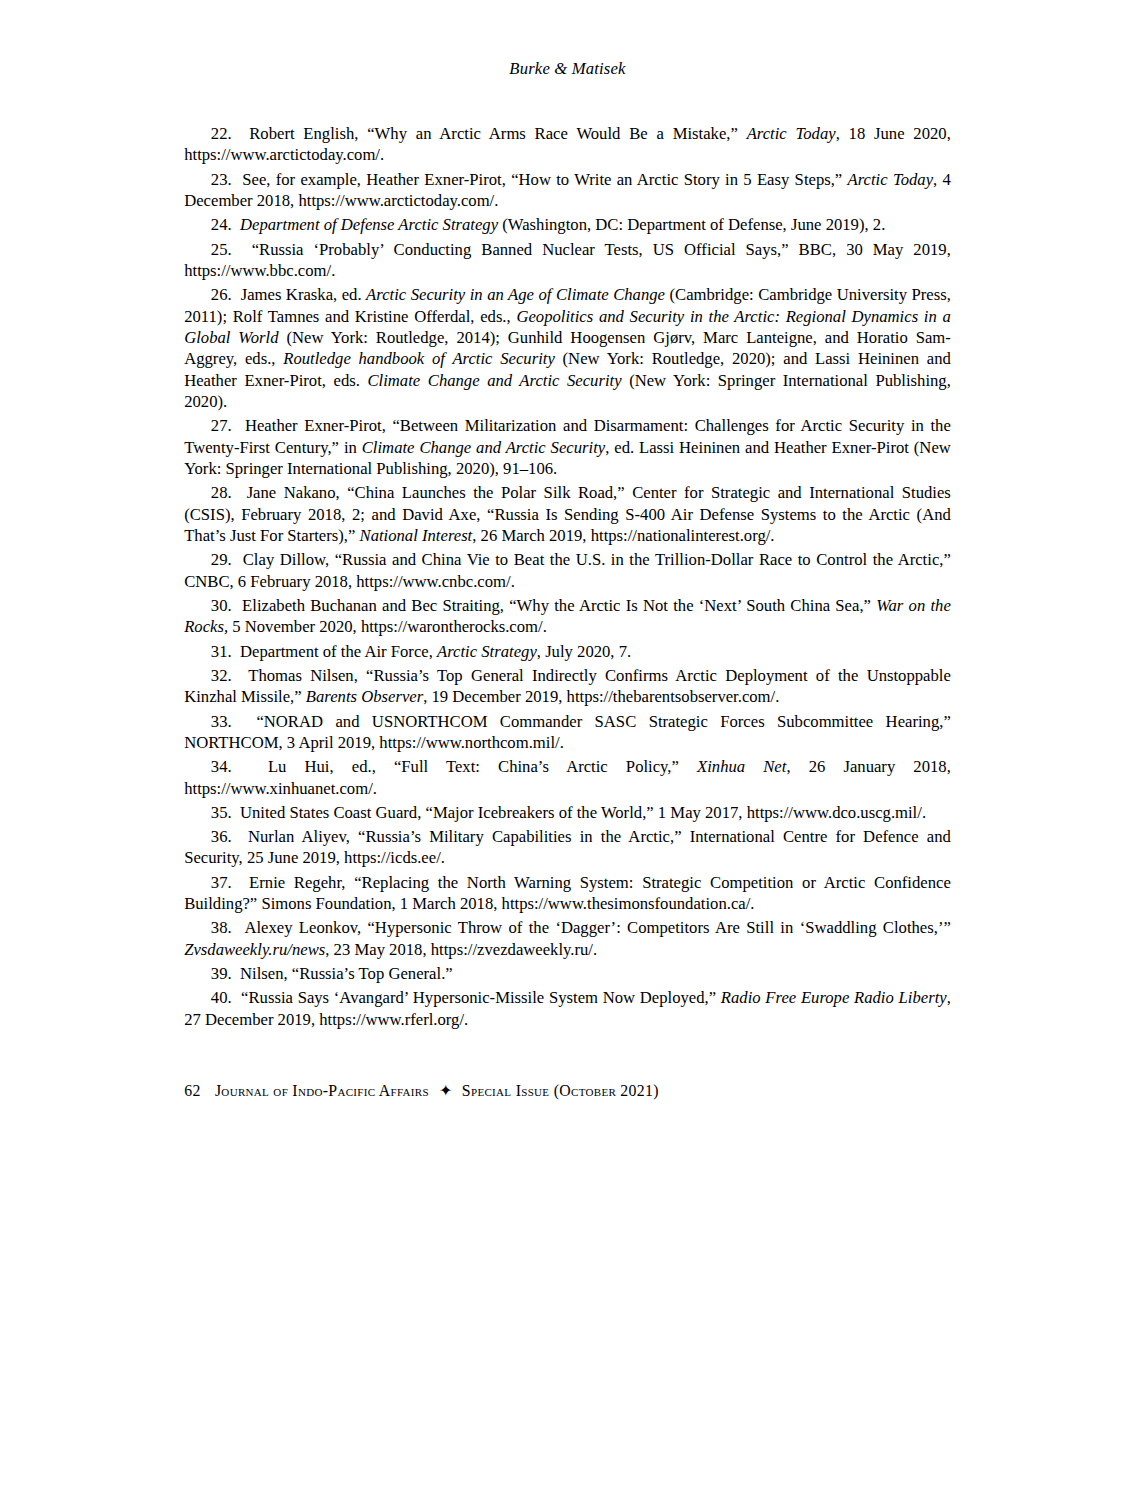Burke & Matisek
Robert English, “Why an Arctic Arms Race Would Be a Mistake,” Arctic Today, 18 June 2020, https://www.arctictoday.com/.
See, for example, Heather Exner-Pirot, “How to Write an Arctic Story in 5 Easy Steps,” Arctic Today, 4 December 2018, https://www.arctictoday.com/.
Department of Defense Arctic Strategy (Washington, DC: Department of Defense, June 2019), 2.
“Russia ‘Probably’ Conducting Banned Nuclear Tests, US Official Says,” BBC, 30 May 2019, https://www.bbc.com/.
James Kraska, ed. Arctic Security in an Age of Climate Change (Cambridge: Cambridge University Press, 2011); Rolf Tamnes and Kristine Offerdal, eds., Geopolitics and Security in the Arctic: Regional Dynamics in a Global World (New York: Routledge, 2014); Gunhild Hoogensen Gjørv, Marc Lanteigne, and Horatio Sam-Aggrey, eds., Routledge handbook of Arctic Security (New York: Routledge, 2020); and Lassi Heininen and Heather Exner-Pirot, eds. Climate Change and Arctic Security (New York: Springer International Publishing, 2020).
Heather Exner-Pirot, “Between Militarization and Disarmament: Challenges for Arctic Security in the Twenty-First Century,” in Climate Change and Arctic Security, ed. Lassi Heininen and Heather Exner-Pirot (New York: Springer International Publishing, 2020), 91–106.
Jane Nakano, “China Launches the Polar Silk Road,” Center for Strategic and International Studies (CSIS), February 2018, 2; and David Axe, “Russia Is Sending S-400 Air Defense Systems to the Arctic (And That’s Just For Starters),” National Interest, 26 March 2019, https://nationalinterest.org/.
Clay Dillow, “Russia and China Vie to Beat the U.S. in the Trillion-Dollar Race to Control the Arctic,” CNBC, 6 February 2018, https://www.cnbc.com/.
Elizabeth Buchanan and Bec Straiting, “Why the Arctic Is Not the ‘Next’ South China Sea,” War on the Rocks, 5 November 2020, https://warontherocks.com/.
Department of the Air Force, Arctic Strategy, July 2020, 7.
Thomas Nilsen, “Russia’s Top General Indirectly Confirms Arctic Deployment of the Unstoppable Kinzhal Missile,” Barents Observer, 19 December 2019, https://thebarentsobserver.com/.
“NORAD and USNORTHCOM Commander SASC Strategic Forces Subcommittee Hearing,” NORTHCOM, 3 April 2019, https://www.northcom.mil/.
Lu Hui, ed., “Full Text: China’s Arctic Policy,” Xinhua Net, 26 January 2018, https://www.xinhuanet.com/.
United States Coast Guard, “Major Icebreakers of the World,” 1 May 2017, https://www.dco.uscg.mil/.
Nurlan Aliyev, “Russia’s Military Capabilities in the Arctic,” International Centre for Defence and Security, 25 June 2019, https://icds.ee/.
Ernie Regehr, “Replacing the North Warning System: Strategic Competition or Arctic Confidence Building?” Simons Foundation, 1 March 2018, https://www.thesimonsfoundation.ca/.
Alexey Leonkov, “Hypersonic Throw of the ‘Dagger’: Competitors Are Still in ‘Swaddling Clothes,’” Zvsdaweekly.ru/news, 23 May 2018, https://zvezdaweekly.ru/.
Nilsen, “Russia’s Top General.”
“Russia Says ‘Avangard’ Hypersonic-Missile System Now Deployed,” Radio Free Europe Radio Liberty, 27 December 2019, https://www.rferl.org/.
62 Journal of Indo-Pacific Affairs ✦ Special Issue (October 2021)